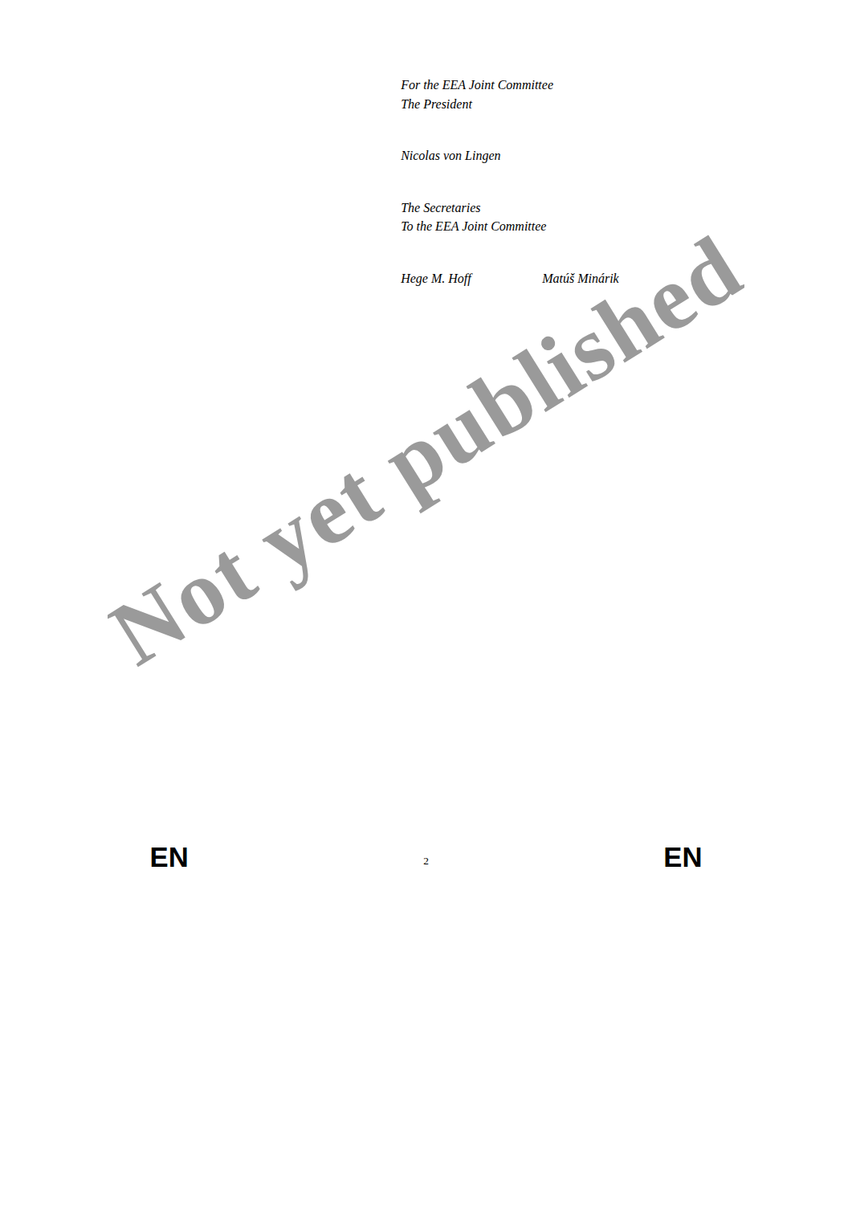Not yet published
For the EEA Joint Committee
The President
Nicolas von Lingen
The Secretaries
To the EEA Joint Committee
Hege M. Hoff Matúš Minárik
EN 2 EN